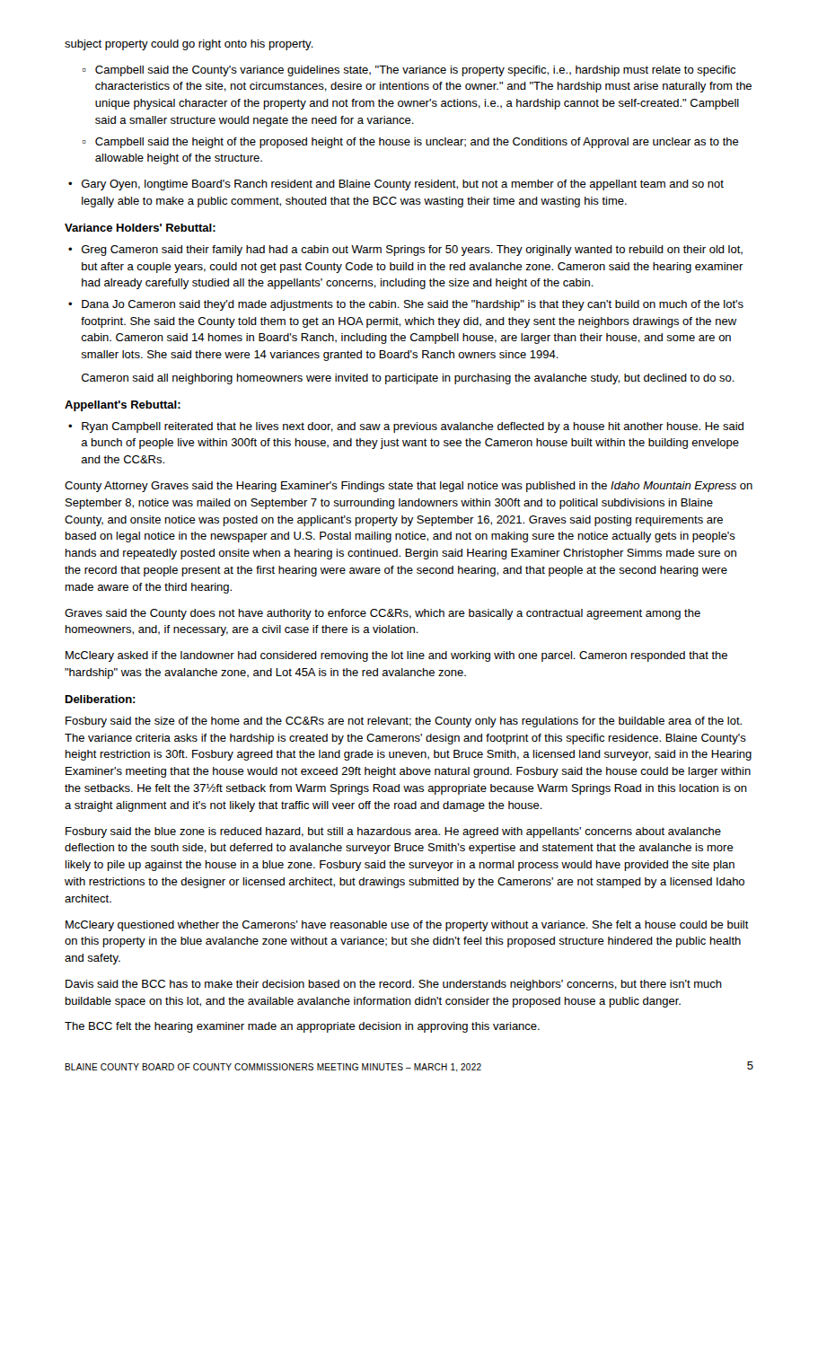subject property could go right onto his property.
Campbell said the County's variance guidelines state, "The variance is property specific, i.e., hardship must relate to specific characteristics of the site, not circumstances, desire or intentions of the owner." and "The hardship must arise naturally from the unique physical character of the property and not from the owner's actions, i.e., a hardship cannot be self-created." Campbell said a smaller structure would negate the need for a variance.
Campbell said the height of the proposed height of the house is unclear; and the Conditions of Approval are unclear as to the allowable height of the structure.
Gary Oyen, longtime Board's Ranch resident and Blaine County resident, but not a member of the appellant team and so not legally able to make a public comment, shouted that the BCC was wasting their time and wasting his time.
Variance Holders' Rebuttal:
Greg Cameron said their family had had a cabin out Warm Springs for 50 years. They originally wanted to rebuild on their old lot, but after a couple years, could not get past County Code to build in the red avalanche zone. Cameron said the hearing examiner had already carefully studied all the appellants' concerns, including the size and height of the cabin.
Dana Jo Cameron said they'd made adjustments to the cabin. She said the "hardship" is that they can't build on much of the lot's footprint. She said the County told them to get an HOA permit, which they did, and they sent the neighbors drawings of the new cabin. Cameron said 14 homes in Board's Ranch, including the Campbell house, are larger than their house, and some are on smaller lots. She said there were 14 variances granted to Board's Ranch owners since 1994.
Cameron said all neighboring homeowners were invited to participate in purchasing the avalanche study, but declined to do so.
Appellant's Rebuttal:
Ryan Campbell reiterated that he lives next door, and saw a previous avalanche deflected by a house hit another house. He said a bunch of people live within 300ft of this house, and they just want to see the Cameron house built within the building envelope and the CC&Rs.
County Attorney Graves said the Hearing Examiner's Findings state that legal notice was published in the Idaho Mountain Express on September 8, notice was mailed on September 7 to surrounding landowners within 300ft and to political subdivisions in Blaine County, and onsite notice was posted on the applicant's property by September 16, 2021. Graves said posting requirements are based on legal notice in the newspaper and U.S. Postal mailing notice, and not on making sure the notice actually gets in people's hands and repeatedly posted onsite when a hearing is continued. Bergin said Hearing Examiner Christopher Simms made sure on the record that people present at the first hearing were aware of the second hearing, and that people at the second hearing were made aware of the third hearing.
Graves said the County does not have authority to enforce CC&Rs, which are basically a contractual agreement among the homeowners, and, if necessary, are a civil case if there is a violation.
McCleary asked if the landowner had considered removing the lot line and working with one parcel. Cameron responded that the "hardship" was the avalanche zone, and Lot 45A is in the red avalanche zone.
Deliberation:
Fosbury said the size of the home and the CC&Rs are not relevant; the County only has regulations for the buildable area of the lot. The variance criteria asks if the hardship is created by the Camerons' design and footprint of this specific residence. Blaine County's height restriction is 30ft. Fosbury agreed that the land grade is uneven, but Bruce Smith, a licensed land surveyor, said in the Hearing Examiner's meeting that the house would not exceed 29ft height above natural ground. Fosbury said the house could be larger within the setbacks. He felt the 37½ft setback from Warm Springs Road was appropriate because Warm Springs Road in this location is on a straight alignment and it's not likely that traffic will veer off the road and damage the house.
Fosbury said the blue zone is reduced hazard, but still a hazardous area. He agreed with appellants' concerns about avalanche deflection to the south side, but deferred to avalanche surveyor Bruce Smith's expertise and statement that the avalanche is more likely to pile up against the house in a blue zone. Fosbury said the surveyor in a normal process would have provided the site plan with restrictions to the designer or licensed architect, but drawings submitted by the Camerons' are not stamped by a licensed Idaho architect.
McCleary questioned whether the Camerons' have reasonable use of the property without a variance. She felt a house could be built on this property in the blue avalanche zone without a variance; but she didn't feel this proposed structure hindered the public health and safety.
Davis said the BCC has to make their decision based on the record. She understands neighbors' concerns, but there isn't much buildable space on this lot, and the available avalanche information didn't consider the proposed house a public danger.
The BCC felt the hearing examiner made an appropriate decision in approving this variance.
BLAINE COUNTY BOARD OF COUNTY COMMISSIONERS MEETING MINUTES – MARCH 1, 2022
5